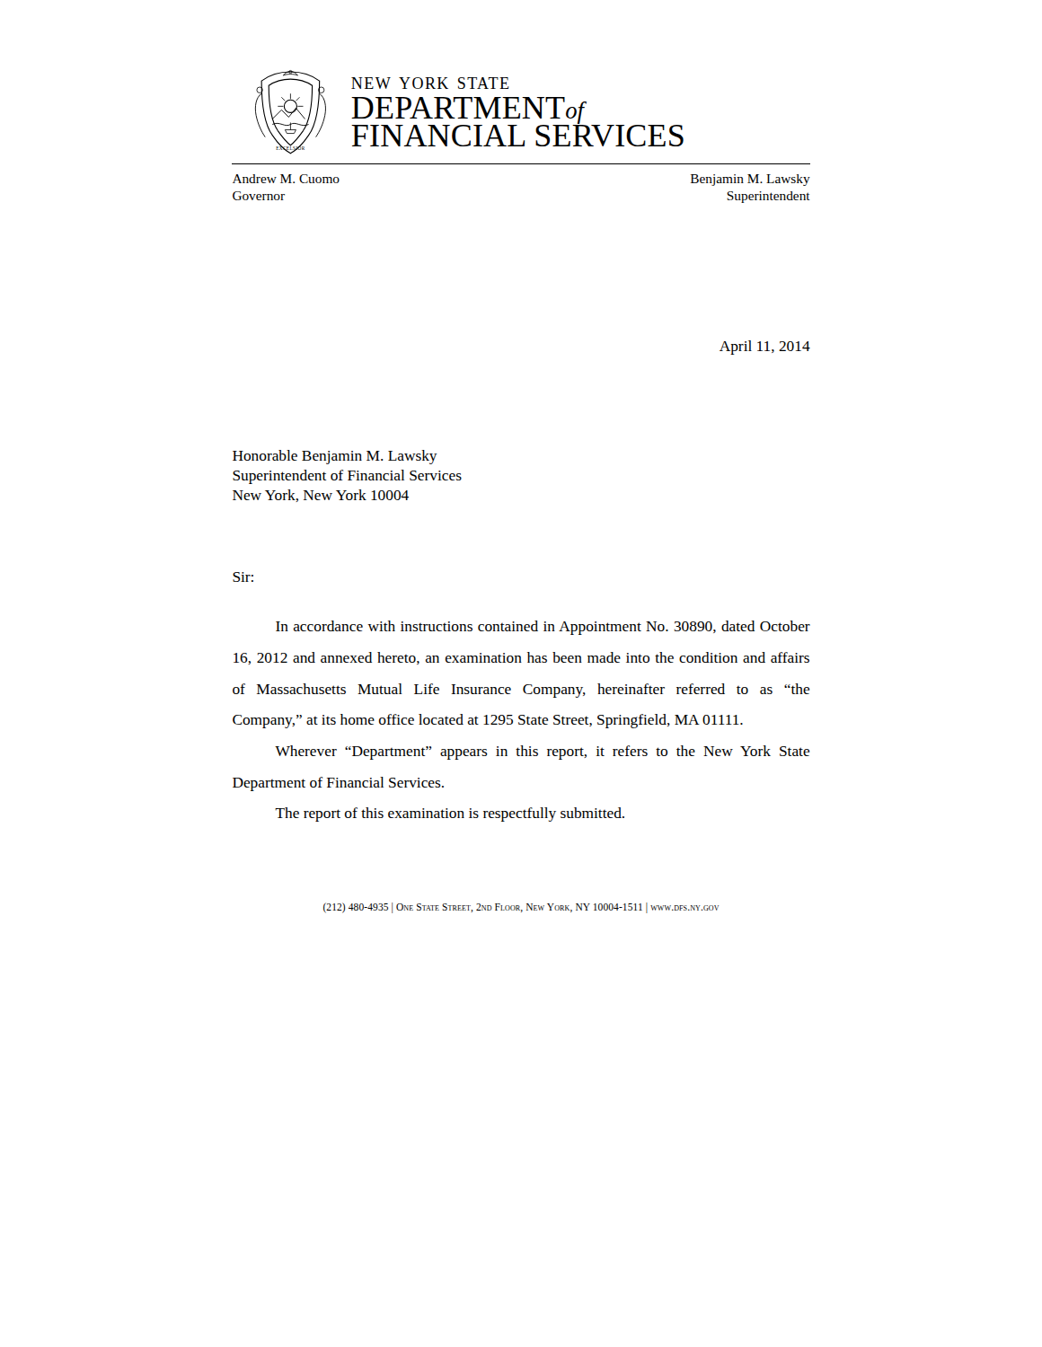EXCELSIOR
New York State
DEPARTMENTof
FINANCIAL SERVICES
Andrew M. Cuomo
Governor
Benjamin M. Lawsky
Superintendent
April 11, 2014
Honorable Benjamin M. Lawsky
Superintendent of Financial Services
New York, New York 10004
Sir:
In accordance with instructions contained in Appointment No. 30890, dated October 16, 2012 and annexed hereto, an examination has been made into the condition and affairs of Massachusetts Mutual Life Insurance Company, hereinafter referred to as “the Company,” at its home office located at 1295 State Street, Springfield, MA 01111.
Wherever “Department” appears in this report, it refers to the New York State Department of Financial Services.
The report of this examination is respectfully submitted.
(212) 480-4935 | One State Street, 2nd Floor, New York, NY 10004-1511 | www.dfs.ny.gov